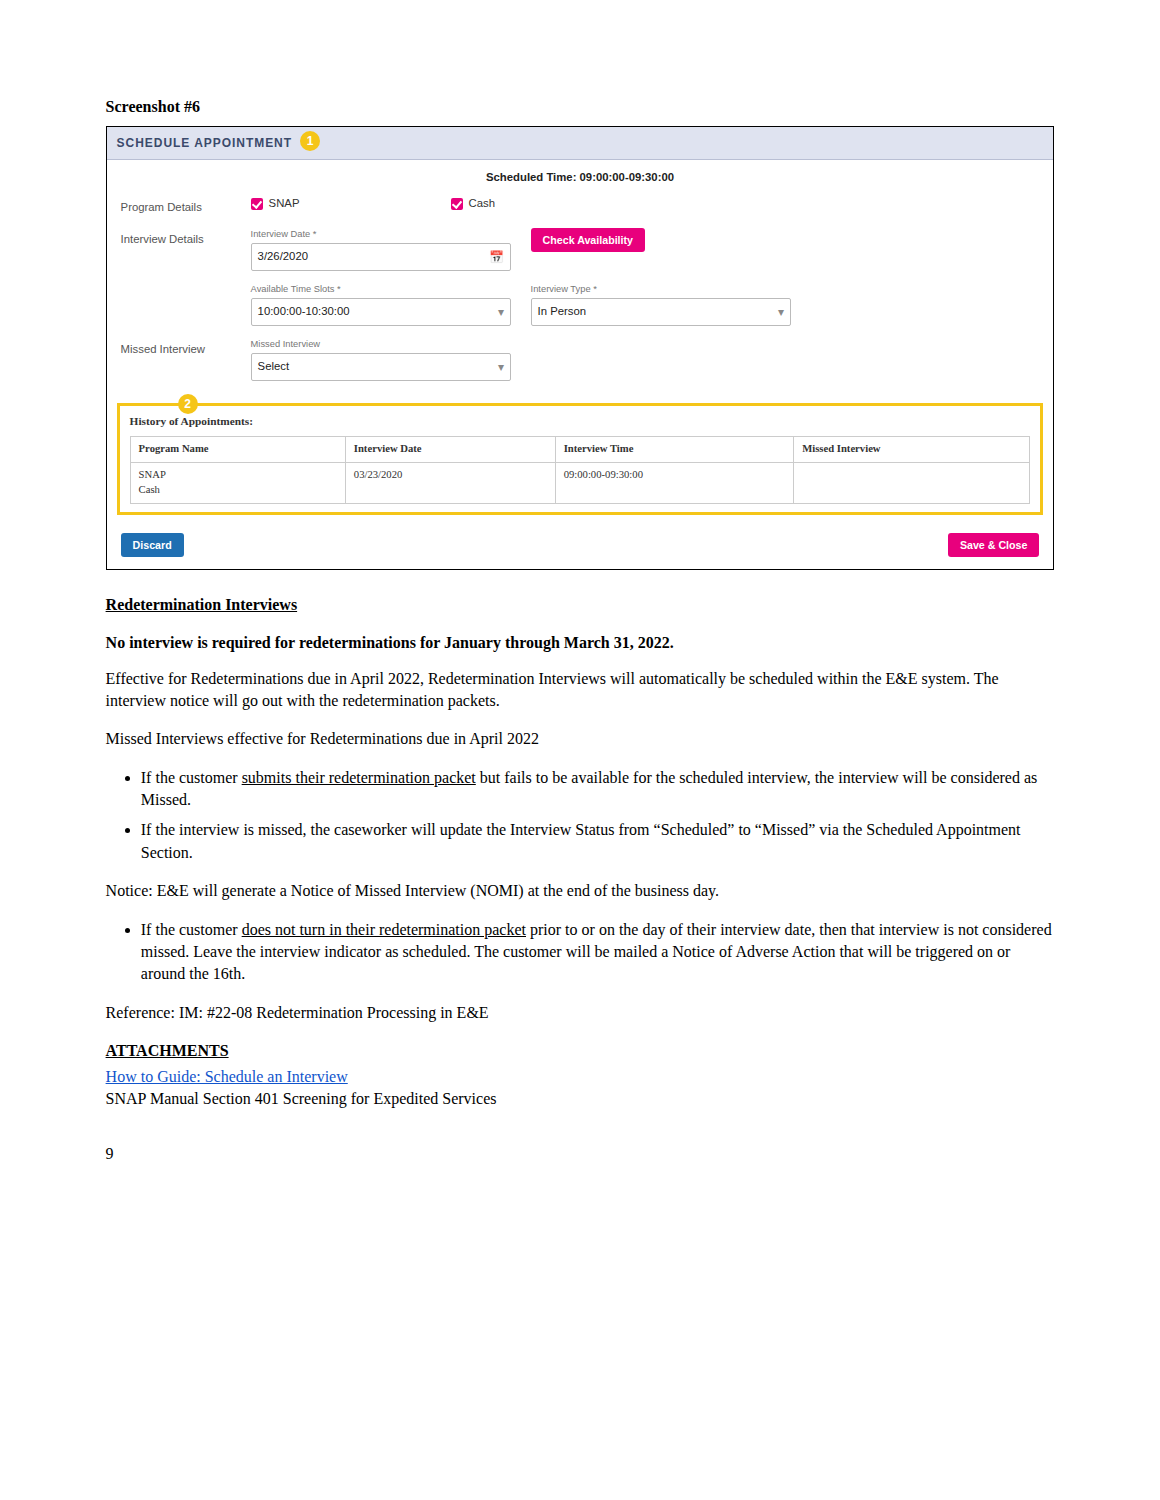Screenshot #6
Schedule Appointment 1
Scheduled Time: 09:00:00-09:30:00
Program Details
SNAP
Cash
Interview Details
Interview Date *
3/26/2020📅
Check Availability
Available Time Slots *
10:00:00-10:30:00▾
Interview Type *
In Person▾
Missed Interview
Missed Interview
Select▾
2
History of Appointments:
| Program Name | Interview Date | Interview Time | Missed Interview |
| --- | --- | --- | --- |
| SNAP Cash | 03/23/2020 | 09:00:00-09:30:00 | |
Discard Save & Close
Redetermination Interviews
No interview is required for redeterminations for January through March 31, 2022.
Effective for Redeterminations due in April 2022, Redetermination Interviews will automatically be scheduled within the E&E system. The interview notice will go out with the redetermination packets.
Missed Interviews effective for Redeterminations due in April 2022
If the customer submits their redetermination packet but fails to be available for the scheduled interview, the interview will be considered as Missed.
If the interview is missed, the caseworker will update the Interview Status from “Scheduled” to “Missed” via the Scheduled Appointment Section.
Notice: E&E will generate a Notice of Missed Interview (NOMI) at the end of the business day.
If the customer does not turn in their redetermination packet prior to or on the day of their interview date, then that interview is not considered missed. Leave the interview indicator as scheduled. The customer will be mailed a Notice of Adverse Action that will be triggered on or around the 16th.
Reference: IM: #22-08 Redetermination Processing in E&E
ATTACHMENTS
How to Guide: Schedule an Interview
SNAP Manual Section 401 Screening for Expedited Services
9